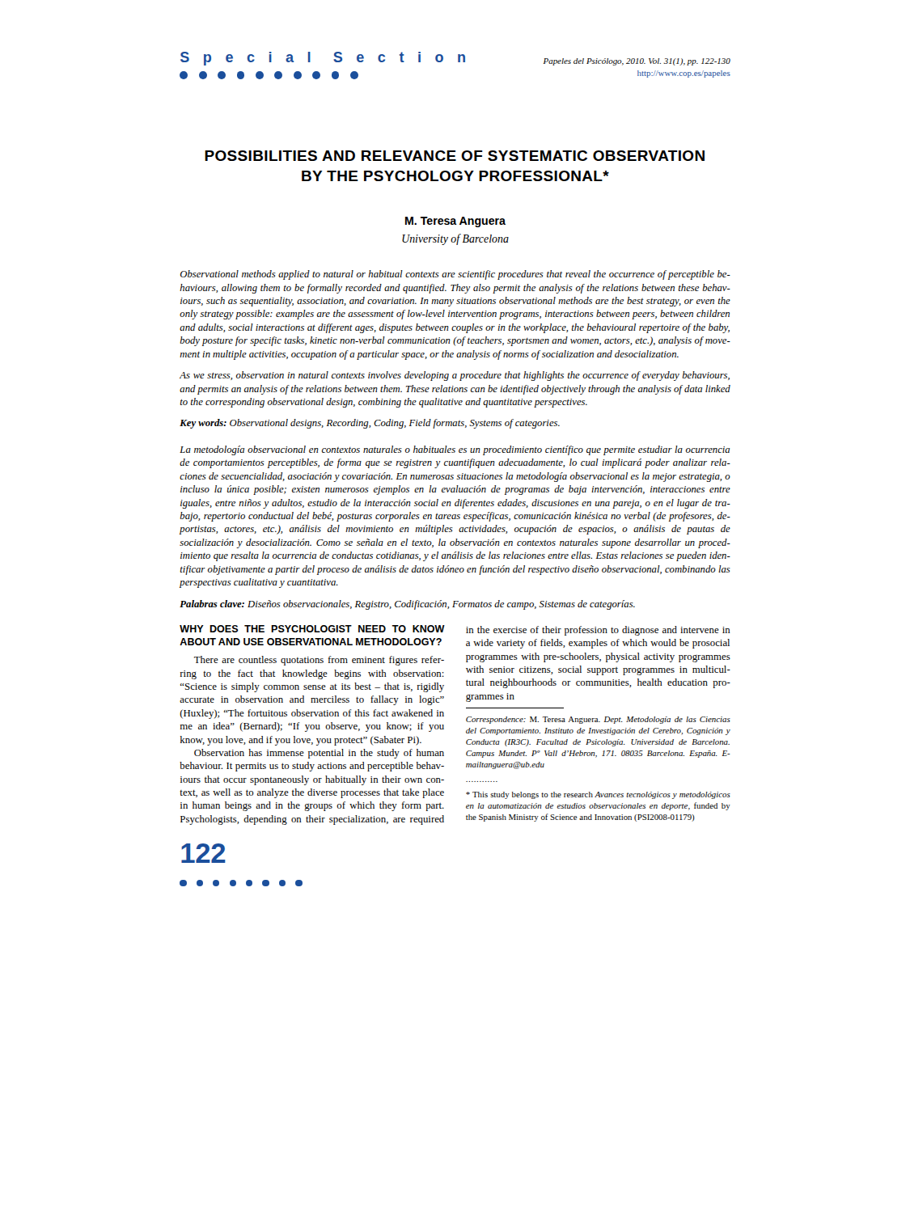S p e c i a l S e c t i o n
Papeles del Psicólogo, 2010. Vol. 31(1), pp. 122-130
http://www.cop.es/papeles
POSSIBILITIES AND RELEVANCE OF SYSTEMATIC OBSERVATION
BY THE PSYCHOLOGY PROFESSIONAL*
M. Teresa Anguera
University of Barcelona
Observational methods applied to natural or habitual contexts are scientific procedures that reveal the occurrence of perceptible behaviours, allowing them to be formally recorded and quantified. They also permit the analysis of the relations between these behaviours, such as sequentiality, association, and covariation. In many situations observational methods are the best strategy, or even the only strategy possible: examples are the assessment of low-level intervention programs, interactions between peers, between children and adults, social interactions at different ages, disputes between couples or in the workplace, the behavioural repertoire of the baby, body posture for specific tasks, kinetic non-verbal communication (of teachers, sportsmen and women, actors, etc.), analysis of movement in multiple activities, occupation of a particular space, or the analysis of norms of socialization and desocialization.
As we stress, observation in natural contexts involves developing a procedure that highlights the occurrence of everyday behaviours, and permits an analysis of the relations between them. These relations can be identified objectively through the analysis of data linked to the corresponding observational design, combining the qualitative and quantitative perspectives.
Key words: Observational designs, Recording, Coding, Field formats, Systems of categories.
La metodología observacional en contextos naturales o habituales es un procedimiento científico que permite estudiar la ocurrencia de comportamientos perceptibles, de forma que se registren y cuantifiquen adecuadamente, lo cual implicará poder analizar relaciones de secuencialidad, asociación y covariación. En numerosas situaciones la metodología observacional es la mejor estrategia, o incluso la única posible; existen numerosos ejemplos en la evaluación de programas de baja intervención, interacciones entre iguales, entre niños y adultos, estudio de la interacción social en diferentes edades, discusiones en una pareja, o en el lugar de trabajo, repertorio conductual del bebé, posturas corporales en tareas específicas, comunicación kinésica no verbal (de profesores, deportistas, actores, etc.), análisis del movimiento en múltiples actividades, ocupación de espacios, o análisis de pautas de socialización y desocialización. Como se señala en el texto, la observación en contextos naturales supone desarrollar un procedimiento que resalta la ocurrencia de conductas cotidianas, y el análisis de las relaciones entre ellas. Estas relaciones se pueden identificar objetivamente a partir del proceso de análisis de datos idóneo en función del respectivo diseño observacional, combinando las perspectivas cualitativa y cuantitativa.
Palabras clave: Diseños observacionales, Registro, Codificación, Formatos de campo, Sistemas de categorías.
WHY DOES THE PSYCHOLOGIST NEED TO KNOW ABOUT AND USE OBSERVATIONAL METHODOLOGY?
There are countless quotations from eminent figures referring to the fact that knowledge begins with observation: “Science is simply common sense at its best – that is, rigidly accurate in observation and merciless to fallacy in logic” (Huxley); “The fortuitous observation of this fact awakened in me an idea” (Bernard); “If you observe, you know; if you know, you love, and if you love, you protect” (Sabater Pi).
Observation has immense potential in the study of human behaviour. It permits us to study actions and perceptible behaviours that occur spontaneously or habitually in their own context, as well as to analyze the diverse processes that take place in human beings and in the groups of which they form part. Psychologists, depending on their specialization, are required in the exercise of their profession to diagnose and intervene in a wide variety of fields, examples of which would be prosocial programmes with pre-schoolers, physical activity programmes with senior citizens, social support programmes in multicultural neighbourhoods or communities, health education programmes in
Correspondence: M. Teresa Anguera. Dept. Metodología de las Ciencias del Comportamiento. Instituto de Investigación del Cerebro, Cognición y Conducta (IR3C). Facultad de Psicología. Universidad de Barcelona. Campus Mundet. Pº Vall d’Hebron, 171. 08035 Barcelona. España. E-mailtanguera@ub.edu
............
* This study belongs to the research Avances tecnológicos y metodológicos en la automatización de estudios observacionales en deporte, funded by the Spanish Ministry of Science and Innovation (PSI2008-01179)
122